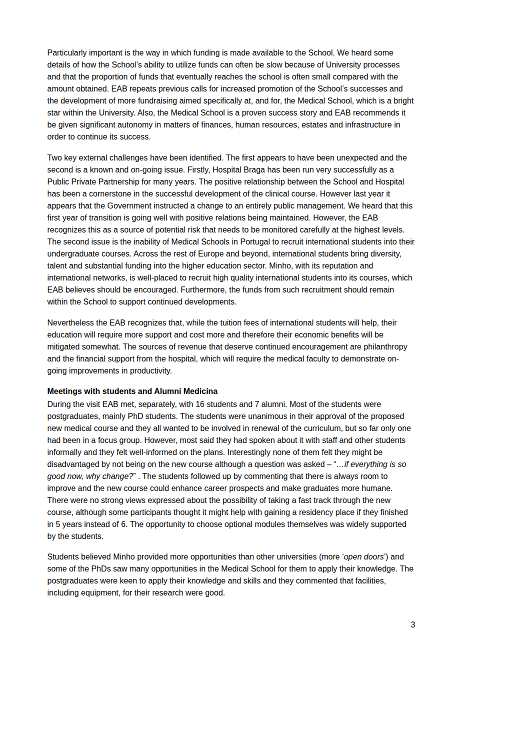Particularly important is the way in which funding is made available to the School. We heard some details of how the School’s ability to utilize funds can often be slow because of University processes and that the proportion of funds that eventually reaches the school is often small compared with the amount obtained. EAB repeats previous calls for increased promotion of the School’s successes and the development of more fundraising aimed specifically at, and for, the Medical School, which is a bright star within the University. Also, the Medical School is a proven success story and EAB recommends it be given significant autonomy in matters of finances, human resources, estates and infrastructure in order to continue its success.
Two key external challenges have been identified. The first appears to have been unexpected and the second is a known and on-going issue. Firstly, Hospital Braga has been run very successfully as a Public Private Partnership for many years. The positive relationship between the School and Hospital has been a cornerstone in the successful development of the clinical course. However last year it appears that the Government instructed a change to an entirely public management. We heard that this first year of transition is going well with positive relations being maintained. However, the EAB recognizes this as a source of potential risk that needs to be monitored carefully at the highest levels. The second issue is the inability of Medical Schools in Portugal to recruit international students into their undergraduate courses. Across the rest of Europe and beyond, international students bring diversity, talent and substantial funding into the higher education sector. Minho, with its reputation and international networks, is well-placed to recruit high quality international students into its courses, which EAB believes should be encouraged. Furthermore, the funds from such recruitment should remain within the School to support continued developments.
Nevertheless the EAB recognizes that, while the tuition fees of international students will help, their education will require more support and cost more and therefore their economic benefits will be mitigated somewhat. The sources of revenue that deserve continued encouragement are philanthropy and the financial support from the hospital, which will require the medical faculty to demonstrate on-going improvements in productivity.
Meetings with students and Alumni Medicina
During the visit EAB met, separately, with 16 students and 7 alumni. Most of the students were postgraduates, mainly PhD students. The students were unanimous in their approval of the proposed new medical course and they all wanted to be involved in renewal of the curriculum, but so far only one had been in a focus group. However, most said they had spoken about it with staff and other students informally and they felt well-informed on the plans. Interestingly none of them felt they might be disadvantaged by not being on the new course although a question was asked – “…if everything is so good now, why change?” . The students followed up by commenting that there is always room to improve and the new course could enhance career prospects and make graduates more humane. There were no strong views expressed about the possibility of taking a fast track through the new course, although some participants thought it might help with gaining a residency place if they finished in 5 years instead of 6. The opportunity to choose optional modules themselves was widely supported by the students.
Students believed Minho provided more opportunities than other universities (more ‘open doors’) and some of the PhDs saw many opportunities in the Medical School for them to apply their knowledge. The postgraduates were keen to apply their knowledge and skills and they commented that facilities, including equipment, for their research were good.
3